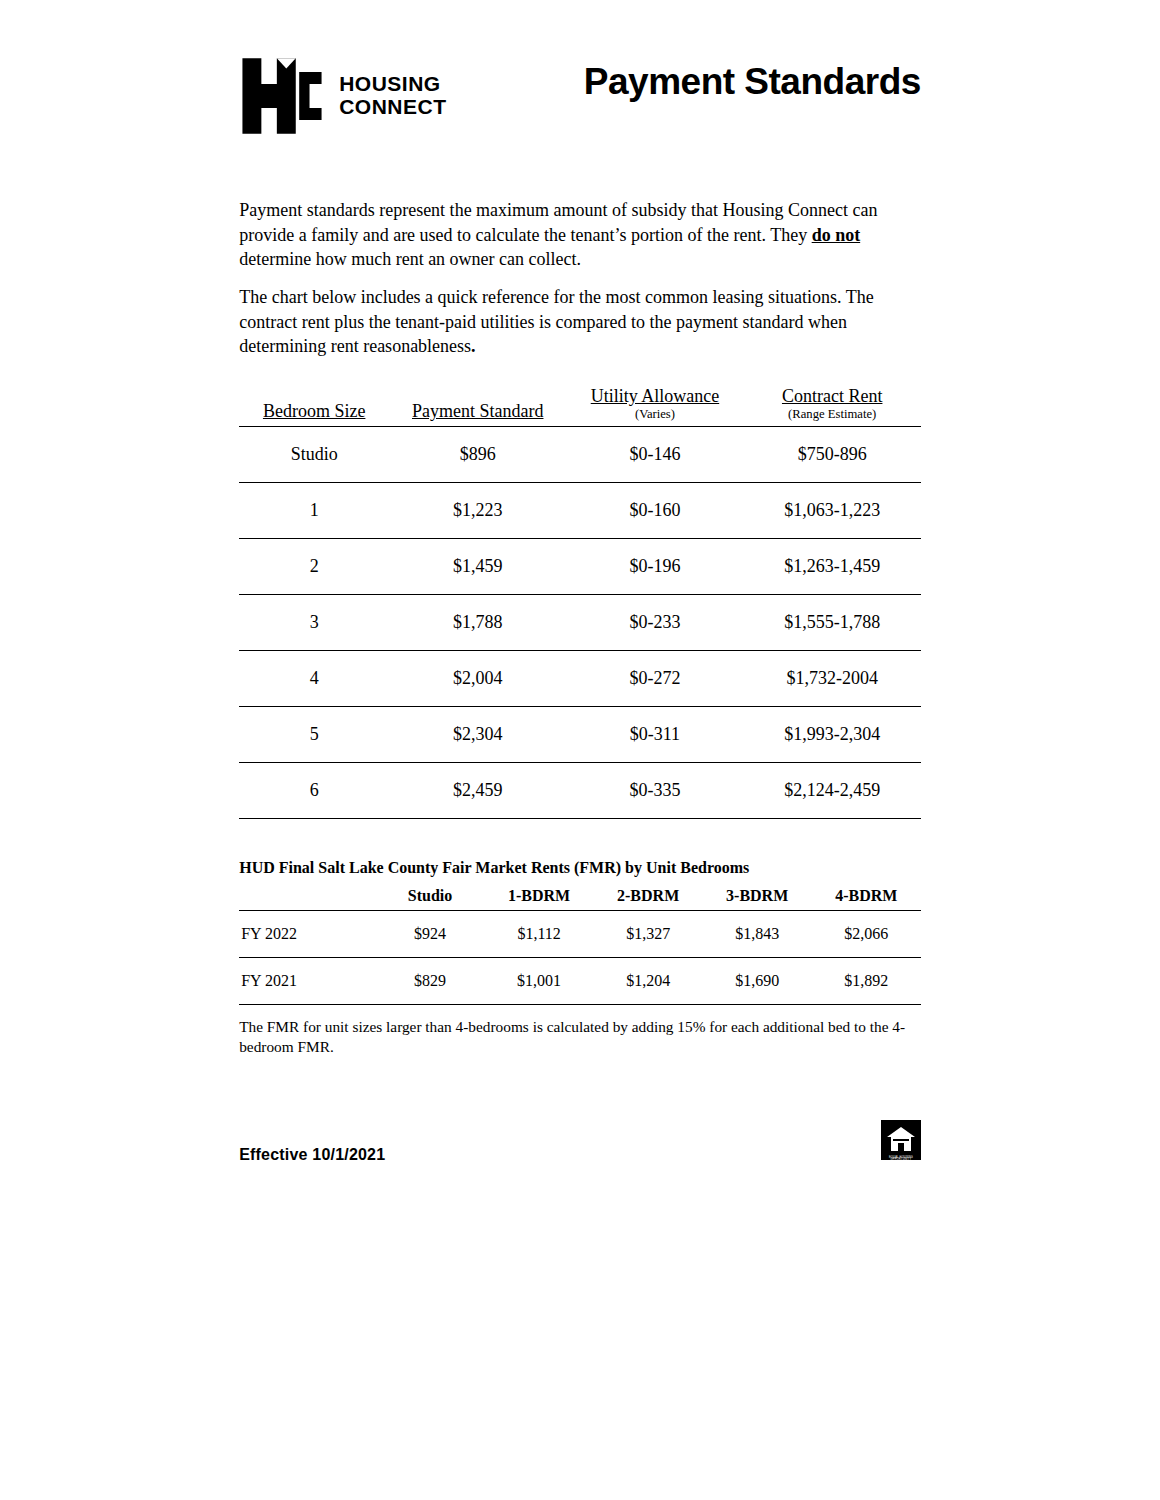Housing
Connect
Payment Standards
Payment standards represent the maximum amount of subsidy that Housing Connect can provide a family and are used to calculate the tenant’s portion of the rent. They do not determine how much rent an owner can collect.
The chart below includes a quick reference for the most common leasing situations. The contract rent plus the tenant-paid utilities is compared to the payment standard when determining rent reasonableness.
| Bedroom Size | Payment Standard | Utility Allowance (Varies) | Contract Rent (Range Estimate) |
| --- | --- | --- | --- |
| Studio | $896 | $0-146 | $750-896 |
| 1 | $1,223 | $0-160 | $1,063-1,223 |
| 2 | $1,459 | $0-196 | $1,263-1,459 |
| 3 | $1,788 | $0-233 | $1,555-1,788 |
| 4 | $2,004 | $0-272 | $1,732-2004 |
| 5 | $2,304 | $0-311 | $1,993-2,304 |
| 6 | $2,459 | $0-335 | $2,124-2,459 |
HUD Final Salt Lake County Fair Market Rents (FMR) by Unit Bedrooms
| | Studio | 1-BDRM | 2-BDRM | 3-BDRM | 4-BDRM |
| --- | --- | --- | --- | --- | --- |
| FY 2022 | $924 | $1,112 | $1,327 | $1,843 | $2,066 |
| FY 2021 | $829 | $1,001 | $1,204 | $1,690 | $1,892 |
The FMR for unit sizes larger than 4-bedrooms is calculated by adding 15% for each additional bed to the 4-bedroom FMR.
Effective 10/1/2021
EQUAL HOUSING OPPORTUNITY